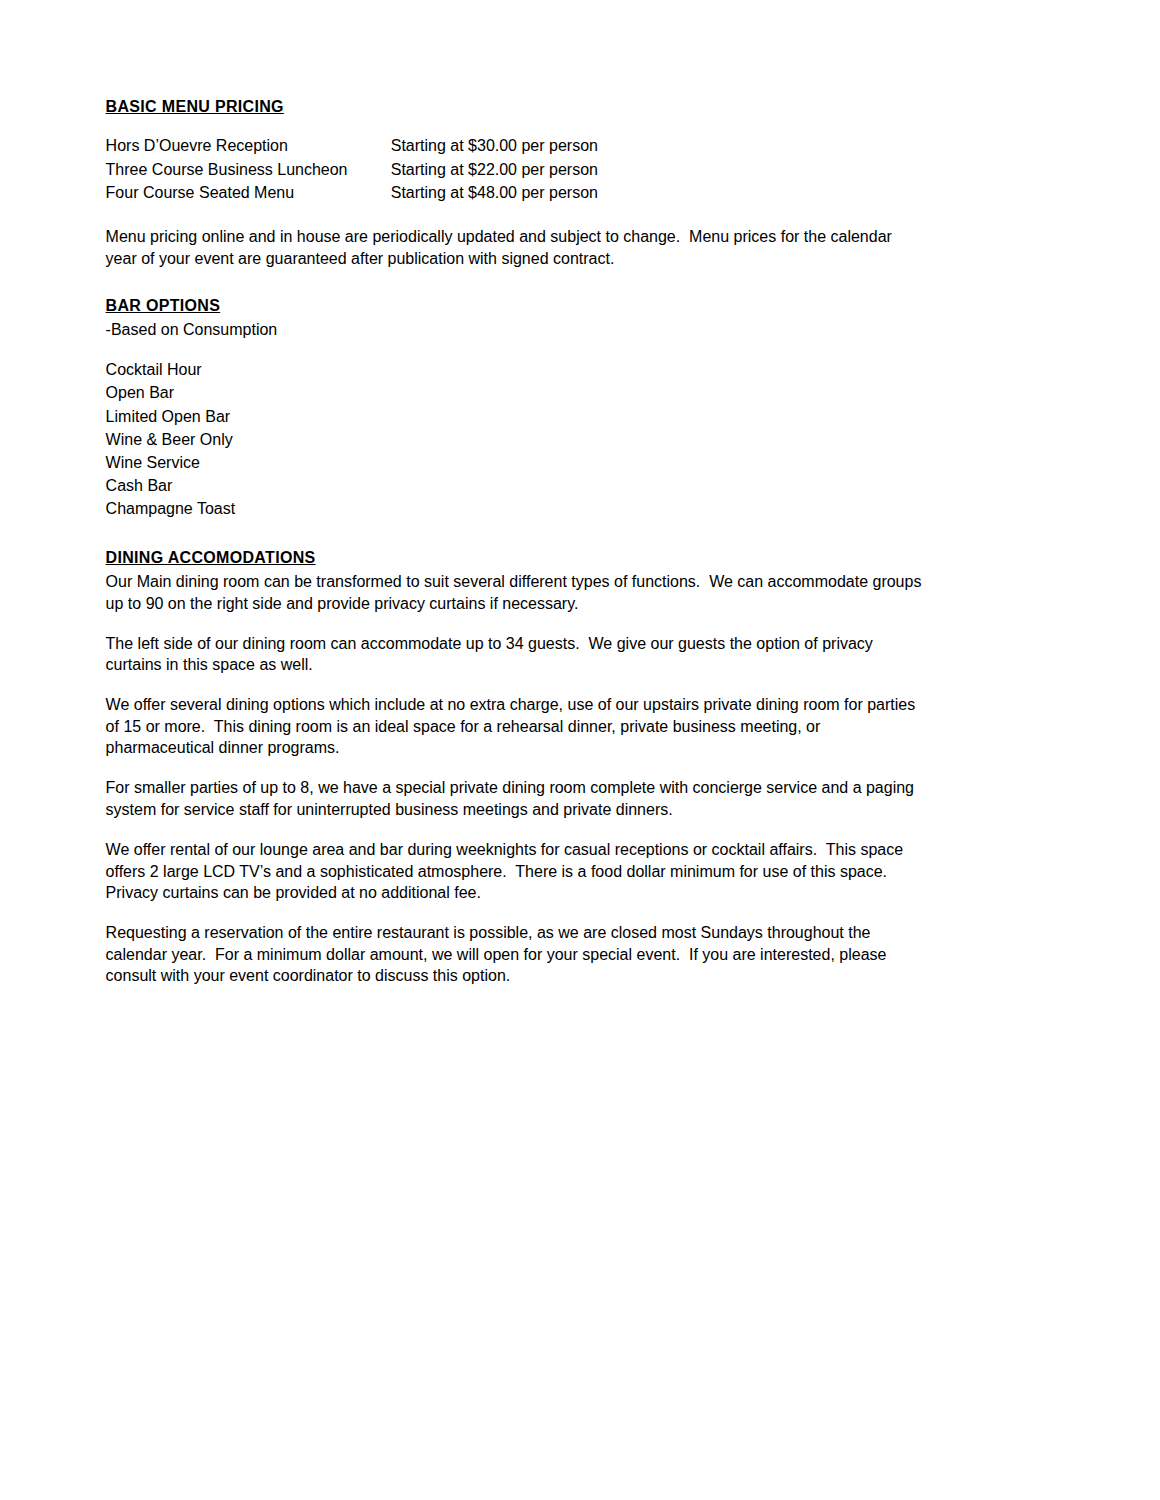BASIC MENU PRICING
| Hors D’Ouevre Reception | Starting at $30.00 per person |
| Three Course Business Luncheon | Starting at $22.00 per person |
| Four Course Seated Menu | Starting at $48.00 per person |
Menu pricing online and in house are periodically updated and subject to change. Menu prices for the calendar year of your event are guaranteed after publication with signed contract.
BAR OPTIONS
-Based on Consumption
Cocktail Hour
Open Bar
Limited Open Bar
Wine & Beer Only
Wine Service
Cash Bar
Champagne Toast
DINING ACCOMODATIONS
Our Main dining room can be transformed to suit several different types of functions. We can accommodate groups up to 90 on the right side and provide privacy curtains if necessary.
The left side of our dining room can accommodate up to 34 guests. We give our guests the option of privacy curtains in this space as well.
We offer several dining options which include at no extra charge, use of our upstairs private dining room for parties of 15 or more. This dining room is an ideal space for a rehearsal dinner, private business meeting, or pharmaceutical dinner programs.
For smaller parties of up to 8, we have a special private dining room complete with concierge service and a paging system for service staff for uninterrupted business meetings and private dinners.
We offer rental of our lounge area and bar during weeknights for casual receptions or cocktail affairs. This space offers 2 large LCD TV’s and a sophisticated atmosphere. There is a food dollar minimum for use of this space. Privacy curtains can be provided at no additional fee.
Requesting a reservation of the entire restaurant is possible, as we are closed most Sundays throughout the calendar year. For a minimum dollar amount, we will open for your special event. If you are interested, please consult with your event coordinator to discuss this option.